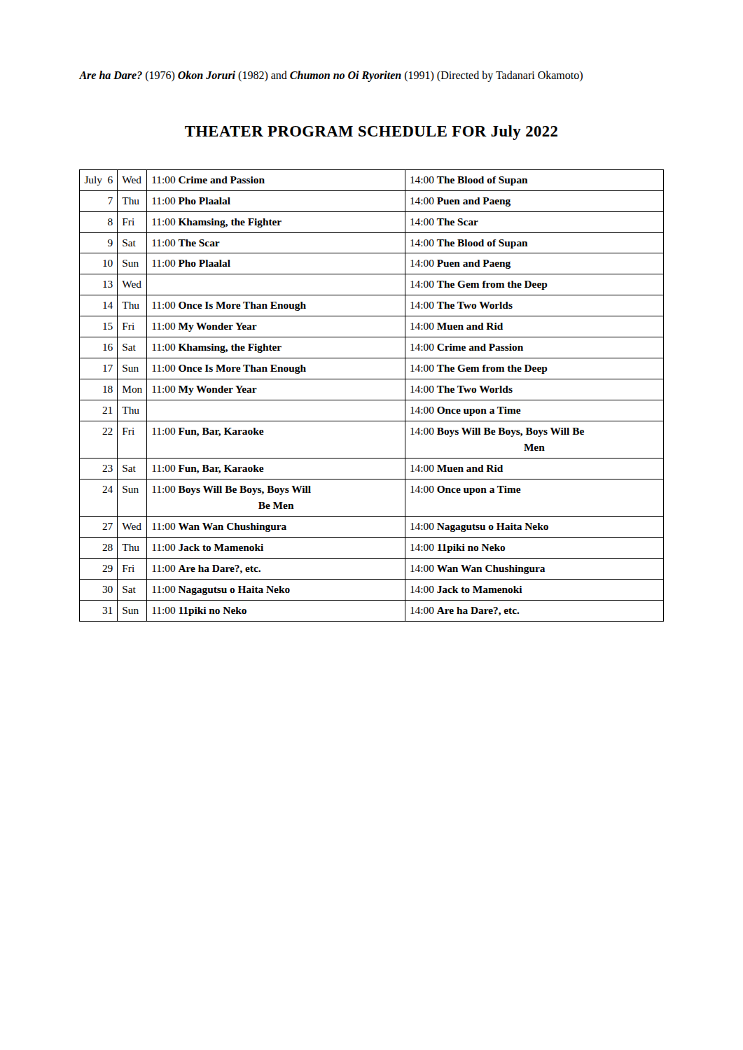Are ha Dare? (1976) Okon Joruri (1982) and Chumon no Oi Ryoriten (1991) (Directed by Tadanari Okamoto)
THEATER PROGRAM SCHEDULE FOR July 2022
| July 6 | Wed | 11:00 Crime and Passion | 14:00 The Blood of Supan |
| 7 | Thu | 11:00 Pho Plaalal | 14:00 Puen and Paeng |
| 8 | Fri | 11:00 Khamsing, the Fighter | 14:00 The Scar |
| 9 | Sat | 11:00 The Scar | 14:00 The Blood of Supan |
| 10 | Sun | 11:00 Pho Plaalal | 14:00 Puen and Paeng |
| 13 | Wed | | 14:00 The Gem from the Deep |
| 14 | Thu | 11:00 Once Is More Than Enough | 14:00 The Two Worlds |
| 15 | Fri | 11:00 My Wonder Year | 14:00 Muen and Rid |
| 16 | Sat | 11:00 Khamsing, the Fighter | 14:00 Crime and Passion |
| 17 | Sun | 11:00 Once Is More Than Enough | 14:00 The Gem from the Deep |
| 18 | Mon | 11:00 My Wonder Year | 14:00 The Two Worlds |
| 21 | Thu | | 14:00 Once upon a Time |
| 22 | Fri | 11:00 Fun, Bar, Karaoke | 14:00 Boys Will Be Boys, Boys Will Be Men |
| 23 | Sat | 11:00 Fun, Bar, Karaoke | 14:00 Muen and Rid |
| 24 | Sun | 11:00 Boys Will Be Boys, Boys Will Be Men | 14:00 Once upon a Time |
| 27 | Wed | 11:00 Wan Wan Chushingura | 14:00 Nagagutsu o Haita Neko |
| 28 | Thu | 11:00 Jack to Mamenoki | 14:00 11piki no Neko |
| 29 | Fri | 11:00 Are ha Dare?, etc. | 14:00 Wan Wan Chushingura |
| 30 | Sat | 11:00 Nagagutsu o Haita Neko | 14:00 Jack to Mamenoki |
| 31 | Sun | 11:00 11piki no Neko | 14:00 Are ha Dare?, etc. |